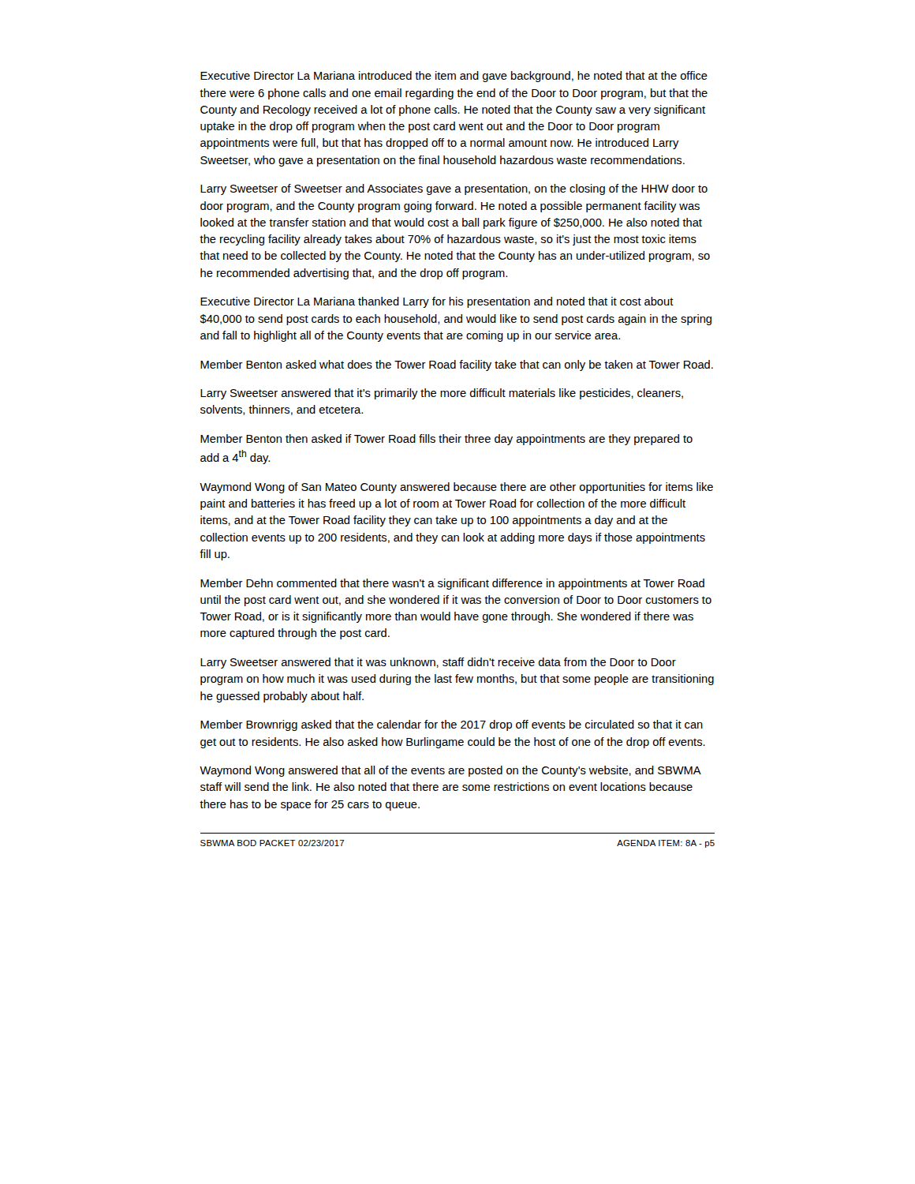Executive Director La Mariana introduced the item and gave background, he noted that at the office there were 6 phone calls and one email regarding the end of the Door to Door program, but that the County and Recology received a lot of phone calls. He noted that the County saw a very significant uptake in the drop off program when the post card went out and the Door to Door program appointments were full, but that has dropped off to a normal amount now. He introduced Larry Sweetser, who gave a presentation on the final household hazardous waste recommendations.
Larry Sweetser of Sweetser and Associates gave a presentation, on the closing of the HHW door to door program, and the County program going forward. He noted a possible permanent facility was looked at the transfer station and that would cost a ball park figure of $250,000. He also noted that the recycling facility already takes about 70% of hazardous waste, so it's just the most toxic items that need to be collected by the County. He noted that the County has an under-utilized program, so he recommended advertising that, and the drop off program.
Executive Director La Mariana thanked Larry for his presentation and noted that it cost about $40,000 to send post cards to each household, and would like to send post cards again in the spring and fall to highlight all of the County events that are coming up in our service area.
Member Benton asked what does the Tower Road facility take that can only be taken at Tower Road.
Larry Sweetser answered that it's primarily the more difficult materials like pesticides, cleaners, solvents, thinners, and etcetera.
Member Benton then asked if Tower Road fills their three day appointments are they prepared to add a 4th day.
Waymond Wong of San Mateo County answered because there are other opportunities for items like paint and batteries it has freed up a lot of room at Tower Road for collection of the more difficult items, and at the Tower Road facility they can take up to 100 appointments a day and at the collection events up to 200 residents, and they can look at adding more days if those appointments fill up.
Member Dehn commented that there wasn't a significant difference in appointments at Tower Road until the post card went out, and she wondered if it was the conversion of Door to Door customers to Tower Road, or is it significantly more than would have gone through. She wondered if there was more captured through the post card.
Larry Sweetser answered that it was unknown, staff didn't receive data from the Door to Door program on how much it was used during the last few months, but that some people are transitioning he guessed probably about half.
Member Brownrigg asked that the calendar for the 2017 drop off events be circulated so that it can get out to residents. He also asked how Burlingame could be the host of one of the drop off events.
Waymond Wong answered that all of the events are posted on the County's website, and SBWMA staff will send the link. He also noted that there are some restrictions on event locations because there has to be space for 25 cars to queue.
SBWMA BOD PACKET 02/23/2017 AGENDA ITEM: 8A - p5